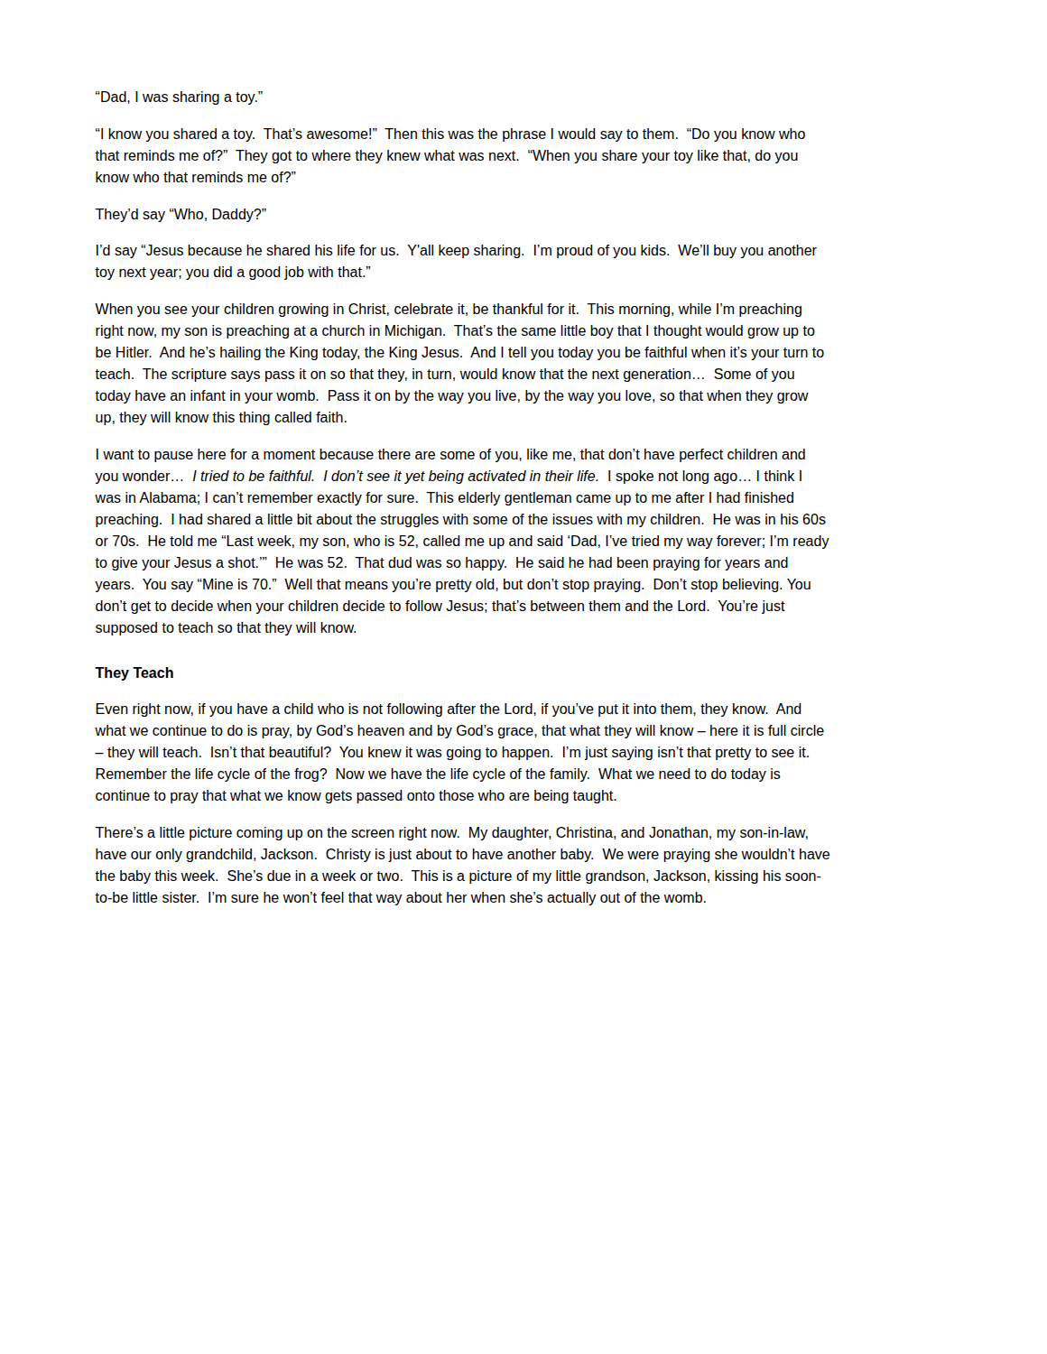“Dad, I was sharing a toy.”
“I know you shared a toy. That’s awesome!” Then this was the phrase I would say to them. “Do you know who that reminds me of?” They got to where they knew what was next. “When you share your toy like that, do you know who that reminds me of?”
They’d say “Who, Daddy?”
I’d say “Jesus because he shared his life for us. Y'all keep sharing. I’m proud of you kids. We’ll buy you another toy next year; you did a good job with that.”
When you see your children growing in Christ, celebrate it, be thankful for it. This morning, while I’m preaching right now, my son is preaching at a church in Michigan. That’s the same little boy that I thought would grow up to be Hitler. And he’s hailing the King today, the King Jesus. And I tell you today you be faithful when it’s your turn to teach. The scripture says pass it on so that they, in turn, would know that the next generation… Some of you today have an infant in your womb. Pass it on by the way you live, by the way you love, so that when they grow up, they will know this thing called faith.
I want to pause here for a moment because there are some of you, like me, that don’t have perfect children and you wonder… I tried to be faithful. I don’t see it yet being activated in their life. I spoke not long ago… I think I was in Alabama; I can’t remember exactly for sure. This elderly gentleman came up to me after I had finished preaching. I had shared a little bit about the struggles with some of the issues with my children. He was in his 60s or 70s. He told me “Last week, my son, who is 52, called me up and said ‘Dad, I’ve tried my way forever; I’m ready to give your Jesus a shot.’” He was 52. That dud was so happy. He said he had been praying for years and years. You say “Mine is 70.” Well that means you’re pretty old, but don’t stop praying. Don’t stop believing. You don’t get to decide when your children decide to follow Jesus; that’s between them and the Lord. You’re just supposed to teach so that they will know.
They Teach
Even right now, if you have a child who is not following after the Lord, if you’ve put it into them, they know. And what we continue to do is pray, by God’s heaven and by God’s grace, that what they will know – here it is full circle – they will teach. Isn’t that beautiful? You knew it was going to happen. I’m just saying isn’t that pretty to see it. Remember the life cycle of the frog? Now we have the life cycle of the family. What we need to do today is continue to pray that what we know gets passed onto those who are being taught.
There’s a little picture coming up on the screen right now. My daughter, Christina, and Jonathan, my son-in-law, have our only grandchild, Jackson. Christy is just about to have another baby. We were praying she wouldn’t have the baby this week. She’s due in a week or two. This is a picture of my little grandson, Jackson, kissing his soon-to-be little sister. I’m sure he won’t feel that way about her when she’s actually out of the womb.